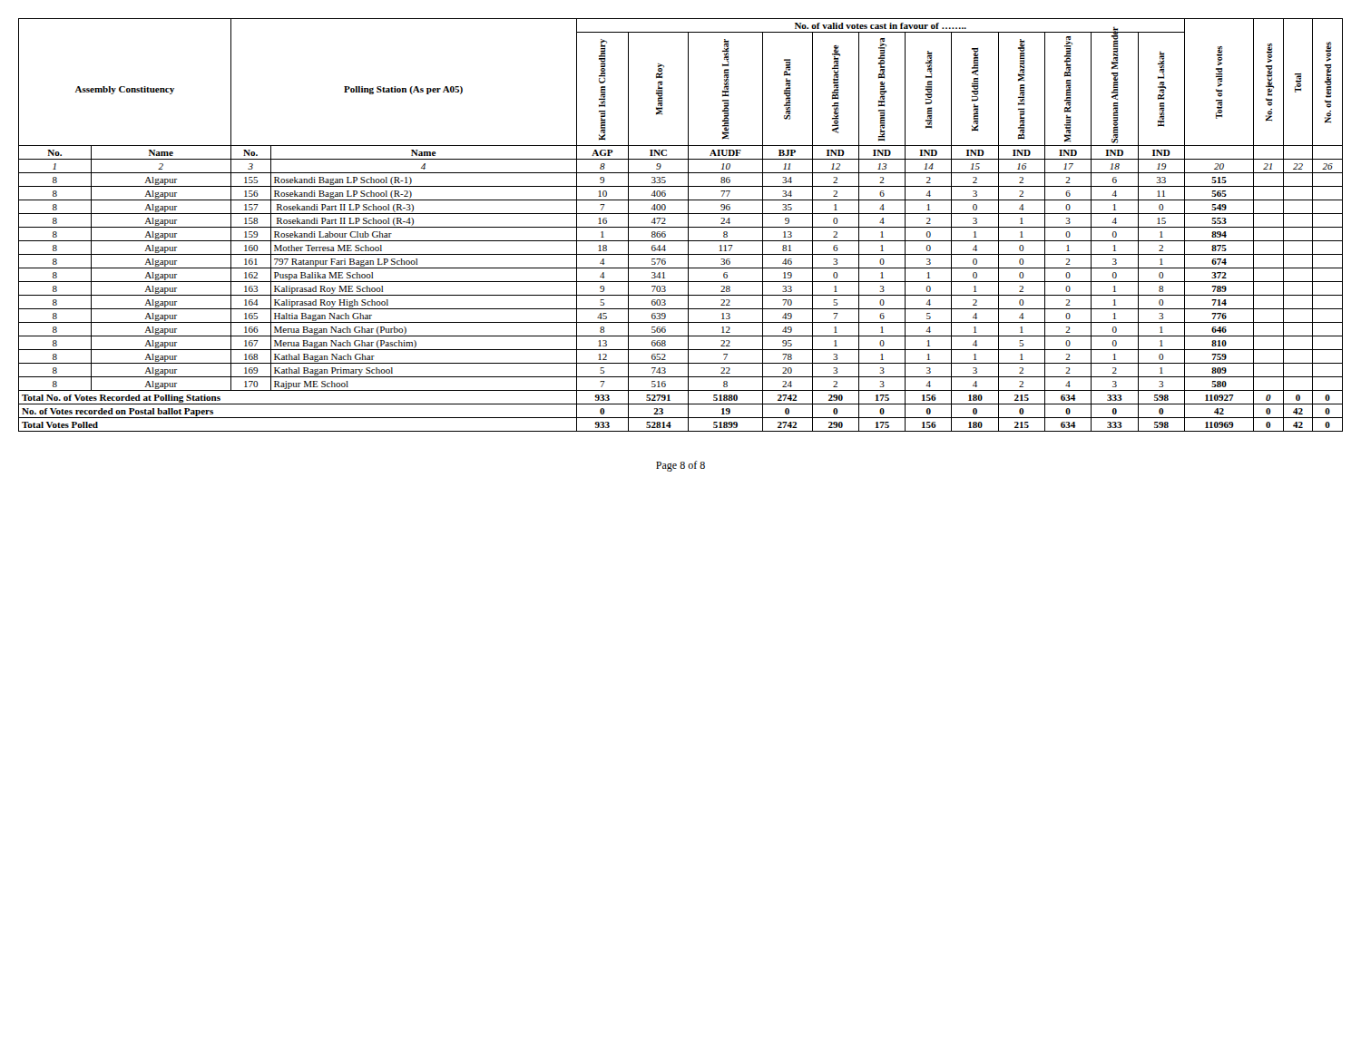| | | No. of valid votes cast in favour of …….. | Total of valid votes | No. of rejected votes | Total | No. of tendered votes |
| --- | --- | --- | --- | --- | --- | --- |
| Kamrul Islam Choudhury | Mandira Roy | Mehbubul Hassan Laskar | Sashadhar Paul | Alokesh Bhattacharjee | Ikramul Haque Barbhuiya | Islam Uddin Laskar | Kamar Uddin Ahmed | Baharul Islam Mazumder | Matiur Rahman Barbhuiya | Samounan Ahmed Mazumder | Hasan Raja Laskar |
| Assembly Constituency | Polling Station (As per A05) |
| No. | Name | No. | Name | AGP | INC | AIUDF | BJP | IND | IND | IND | IND | IND | IND | IND | IND | | | | |
| 1 | 2 | 3 | 4 | 8 | 9 | 10 | 11 | 12 | 13 | 14 | 15 | 16 | 17 | 18 | 19 | 20 | 21 | 22 | 26 |
| 8 | Algapur | 155 | Rosekandi Bagan LP School (R-1) | 9 | 335 | 86 | 34 | 2 | 2 | 2 | 2 | 2 | 2 | 6 | 33 | 515 | | | |
| 8 | Algapur | 156 | Rosekandi Bagan LP School (R-2) | 10 | 406 | 77 | 34 | 2 | 6 | 4 | 3 | 2 | 6 | 4 | 11 | 565 | | | |
| 8 | Algapur | 157 | Rosekandi Part II LP School (R-3) | 7 | 400 | 96 | 35 | 1 | 4 | 1 | 0 | 4 | 0 | 1 | 0 | 549 | | | |
| 8 | Algapur | 158 | Rosekandi Part II LP School (R-4) | 16 | 472 | 24 | 9 | 0 | 4 | 2 | 3 | 1 | 3 | 4 | 15 | 553 | | | |
| 8 | Algapur | 159 | Rosekandi Labour Club Ghar | 1 | 866 | 8 | 13 | 2 | 1 | 0 | 1 | 1 | 0 | 0 | 1 | 894 | | | |
| 8 | Algapur | 160 | Mother Terresa ME School | 18 | 644 | 117 | 81 | 6 | 1 | 0 | 4 | 0 | 1 | 1 | 2 | 875 | | | |
| 8 | Algapur | 161 | 797 Ratanpur Fari Bagan LP School | 4 | 576 | 36 | 46 | 3 | 0 | 3 | 0 | 0 | 2 | 3 | 1 | 674 | | | |
| 8 | Algapur | 162 | Puspa Balika ME School | 4 | 341 | 6 | 19 | 0 | 1 | 1 | 0 | 0 | 0 | 0 | 0 | 372 | | | |
| 8 | Algapur | 163 | Kaliprasad Roy ME School | 9 | 703 | 28 | 33 | 1 | 3 | 0 | 1 | 2 | 0 | 1 | 8 | 789 | | | |
| 8 | Algapur | 164 | Kaliprasad Roy High School | 5 | 603 | 22 | 70 | 5 | 0 | 4 | 2 | 0 | 2 | 1 | 0 | 714 | | | |
| 8 | Algapur | 165 | Haltia Bagan Nach Ghar | 45 | 639 | 13 | 49 | 7 | 6 | 5 | 4 | 4 | 0 | 1 | 3 | 776 | | | |
| 8 | Algapur | 166 | Merua Bagan Nach Ghar (Purbo) | 8 | 566 | 12 | 49 | 1 | 1 | 4 | 1 | 1 | 2 | 0 | 1 | 646 | | | |
| 8 | Algapur | 167 | Merua Bagan Nach Ghar (Paschim) | 13 | 668 | 22 | 95 | 1 | 0 | 1 | 4 | 5 | 0 | 0 | 1 | 810 | | | |
| 8 | Algapur | 168 | Kathal Bagan Nach Ghar | 12 | 652 | 7 | 78 | 3 | 1 | 1 | 1 | 1 | 2 | 1 | 0 | 759 | | | |
| 8 | Algapur | 169 | Kathal Bagan Primary School | 5 | 743 | 22 | 20 | 3 | 3 | 3 | 3 | 2 | 2 | 2 | 1 | 809 | | | |
| 8 | Algapur | 170 | Rajpur ME School | 7 | 516 | 8 | 24 | 2 | 3 | 4 | 4 | 2 | 4 | 3 | 3 | 580 | | | |
| Total No. of Votes Recorded at Polling Stations | 933 | 52791 | 51880 | 2742 | 290 | 175 | 156 | 180 | 215 | 634 | 333 | 598 | 110927 | 0 | 0 | 0 |
| No. of Votes recorded on Postal ballot Papers | 0 | 23 | 19 | 0 | 0 | 0 | 0 | 0 | 0 | 0 | 0 | 0 | 42 | 0 | 42 | 0 |
| Total Votes Polled | 933 | 52814 | 51899 | 2742 | 290 | 175 | 156 | 180 | 215 | 634 | 333 | 598 | 110969 | 0 | 42 | 0 |
Page 8 of 8